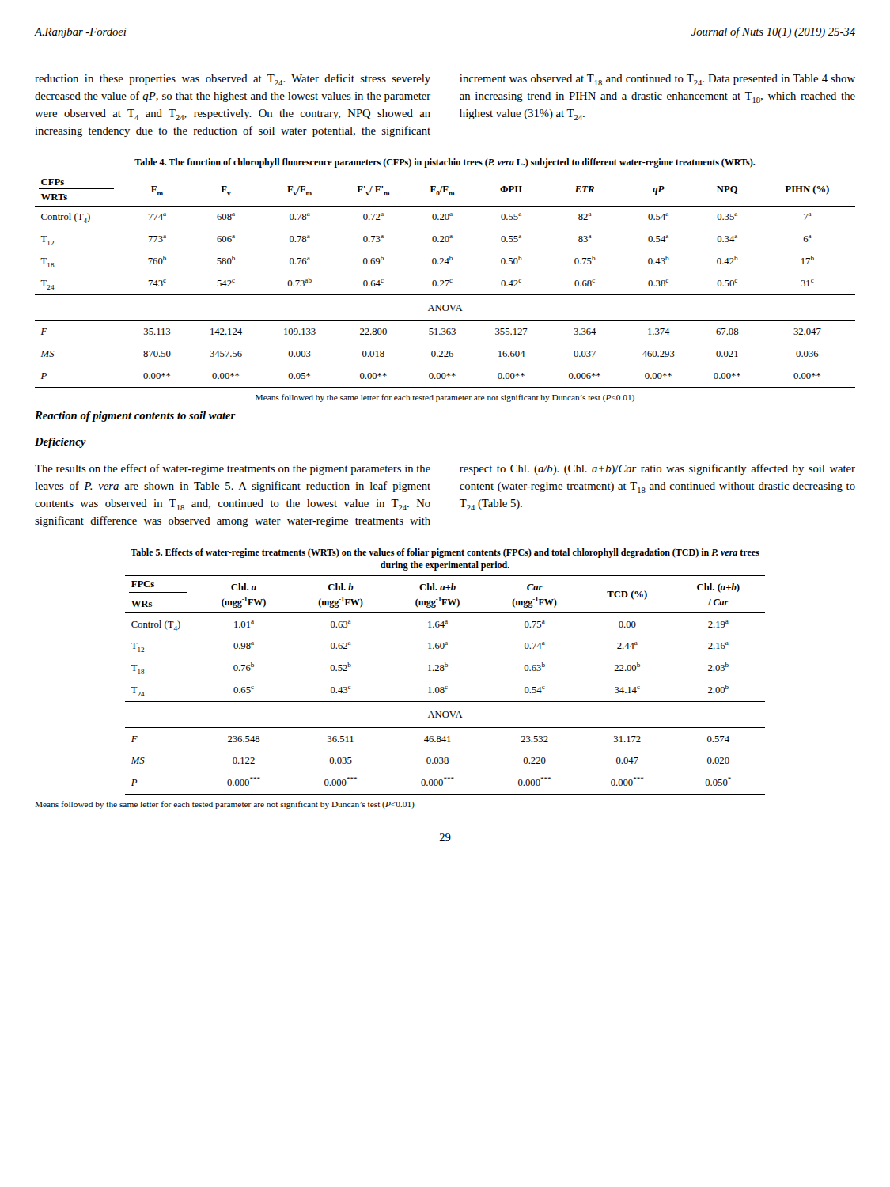A.Ranjbar -Fordoei
Journal of Nuts 10(1) (2019) 25-34
reduction in these properties was observed at T24. Water deficit stress severely decreased the value of qP, so that the highest and the lowest values in the parameter were observed at T4 and T24, respectively. On the contrary, NPQ showed an increasing tendency due to the reduction of soil water potential, the significant increment was observed at T18 and continued to T24. Data presented in Table 4 show an increasing trend in PIHN and a drastic enhancement at T18, which reached the highest value (31%) at T24.
Table 4. The function of chlorophyll fluorescence parameters (CFPs) in pistachio trees ( P. vera L.) subjected to different water-regime treatments (WRTs).
| CFPs WRTs | F m | F v | F v /F m | F' v / F' m | F 0 /F m | ΦPII | ETR | qP | NPQ | PIHN (%) |
| --- | --- | --- | --- | --- | --- | --- | --- | --- | --- | --- |
| Control (T 4 ) | 774 a | 608 a | 0.78 a | 0.72 a | 0.20 a | 0.55 a | 82 a | 0.54 a | 0.35 a | 7 a |
| T 12 | 773 a | 606 a | 0.78 a | 0.73 a | 0.20 a | 0.55 a | 83 a | 0.54 a | 0.34 a | 6 a |
| T 18 | 760 b | 580 b | 0.76 a | 0.69 b | 0.24 b | 0.50 b | 0.75 b | 0.43 b | 0.42 b | 17 b |
| T 24 | 743 c | 542 c | 0.73 ab | 0.64 c | 0.27 c | 0.42 c | 0.68 c | 0.38 c | 0.50 c | 31 c |
| ANOVA |
| F | 35.113 | 142.124 | 109.133 | 22.800 | 51.363 | 355.127 | 3.364 | 1.374 | 67.08 | 32.047 |
| MS | 870.50 | 3457.56 | 0.003 | 0.018 | 0.226 | 16.604 | 0.037 | 460.293 | 0.021 | 0.036 |
| P | 0.00** | 0.00** | 0.05* | 0.00** | 0.00** | 0.00** | 0.006** | 0.00** | 0.00** | 0.00** |
Means followed by the same letter for each tested parameter are not significant by Duncan’s test (P<0.01)
Reaction of pigment contents to soil water
Deficiency
The results on the effect of water-regime treatments on the pigment parameters in the leaves of P. vera are shown in Table 5. A significant reduction in leaf pigment contents was observed in T18 and, continued to the lowest value in T24. No significant difference was observed among water water-regime treatments with respect to Chl. (a/b). (Chl. a+b)/Car ratio was significantly affected by soil water content (water-regime treatment) at T18 and continued without drastic decreasing to T24 (Table 5).
Table 5. Effects of water-regime treatments (WRTs) on the values of foliar pigment contents (FPCs) and total chlorophyll degradation (TCD) in P. vera trees during the experimental period.
| FPCs WRs | Chl. a (mgg -1 FW) | Chl. b (mgg -1 FW) | Chl. a+b (mgg -1 FW) | Car (mgg -1 FW) | TCD (%) | Chl. ( a+b ) / Car |
| --- | --- | --- | --- | --- | --- | --- |
| Control (T 4 ) | 1.01 a | 0.63 a | 1.64 a | 0.75 a | 0.00 | 2.19 a |
| T 12 | 0.98 a | 0.62 a | 1.60 a | 0.74 a | 2.44 a | 2.16 a |
| T 18 | 0.76 b | 0.52 b | 1.28 b | 0.63 b | 22.00 b | 2.03 b |
| T 24 | 0.65 c | 0.43 c | 1.08 c | 0.54 c | 34.14 c | 2.00 b |
| ANOVA |
| F | 236.548 | 36.511 | 46.841 | 23.532 | 31.172 | 0.574 |
| MS | 0.122 | 0.035 | 0.038 | 0.220 | 0.047 | 0.020 |
| P | 0.000 *** | 0.000 *** | 0.000 *** | 0.000 *** | 0.000 *** | 0.050 * |
Means followed by the same letter for each tested parameter are not significant by Duncan’s test (P<0.01)
29